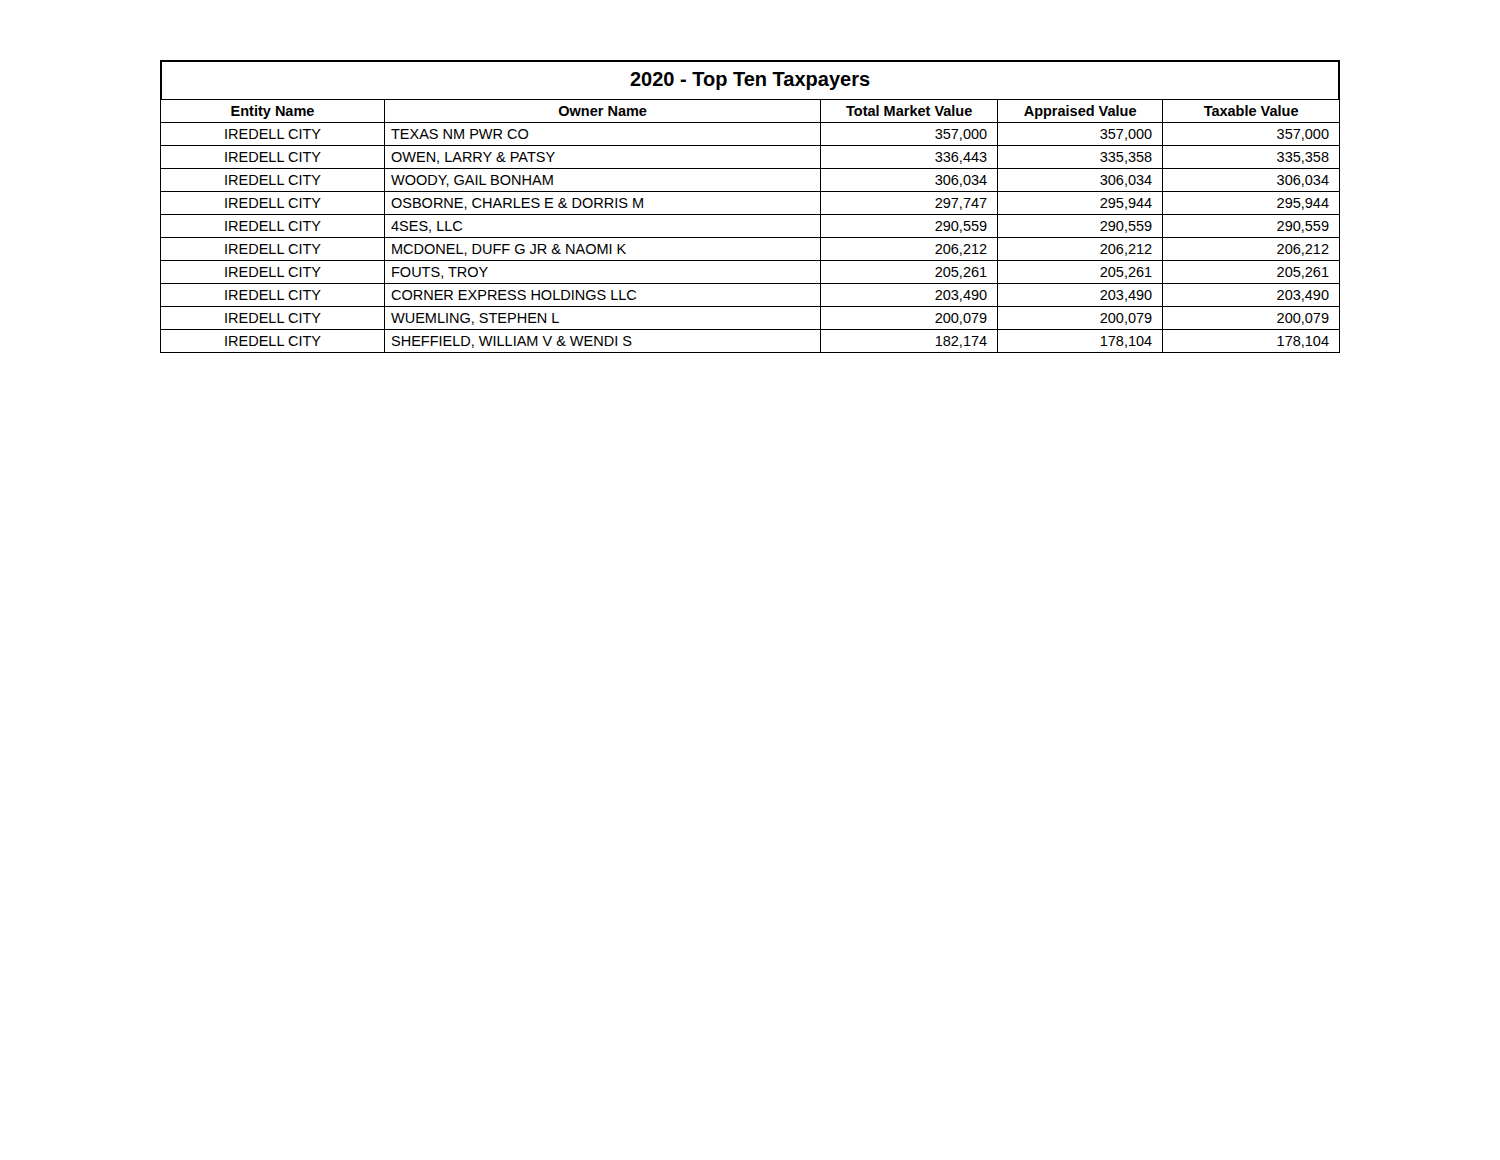2020 - Top Ten Taxpayers
| Entity Name | Owner Name | Total Market Value | Appraised Value | Taxable Value |
| --- | --- | --- | --- | --- |
| IREDELL CITY | TEXAS NM PWR CO | 357,000 | 357,000 | 357,000 |
| IREDELL CITY | OWEN, LARRY & PATSY | 336,443 | 335,358 | 335,358 |
| IREDELL CITY | WOODY, GAIL BONHAM | 306,034 | 306,034 | 306,034 |
| IREDELL CITY | OSBORNE, CHARLES E & DORRIS M | 297,747 | 295,944 | 295,944 |
| IREDELL CITY | 4SES, LLC | 290,559 | 290,559 | 290,559 |
| IREDELL CITY | MCDONEL, DUFF G JR & NAOMI K | 206,212 | 206,212 | 206,212 |
| IREDELL CITY | FOUTS, TROY | 205,261 | 205,261 | 205,261 |
| IREDELL CITY | CORNER EXPRESS HOLDINGS LLC | 203,490 | 203,490 | 203,490 |
| IREDELL CITY | WUEMLING, STEPHEN L | 200,079 | 200,079 | 200,079 |
| IREDELL CITY | SHEFFIELD, WILLIAM V & WENDI S | 182,174 | 178,104 | 178,104 |